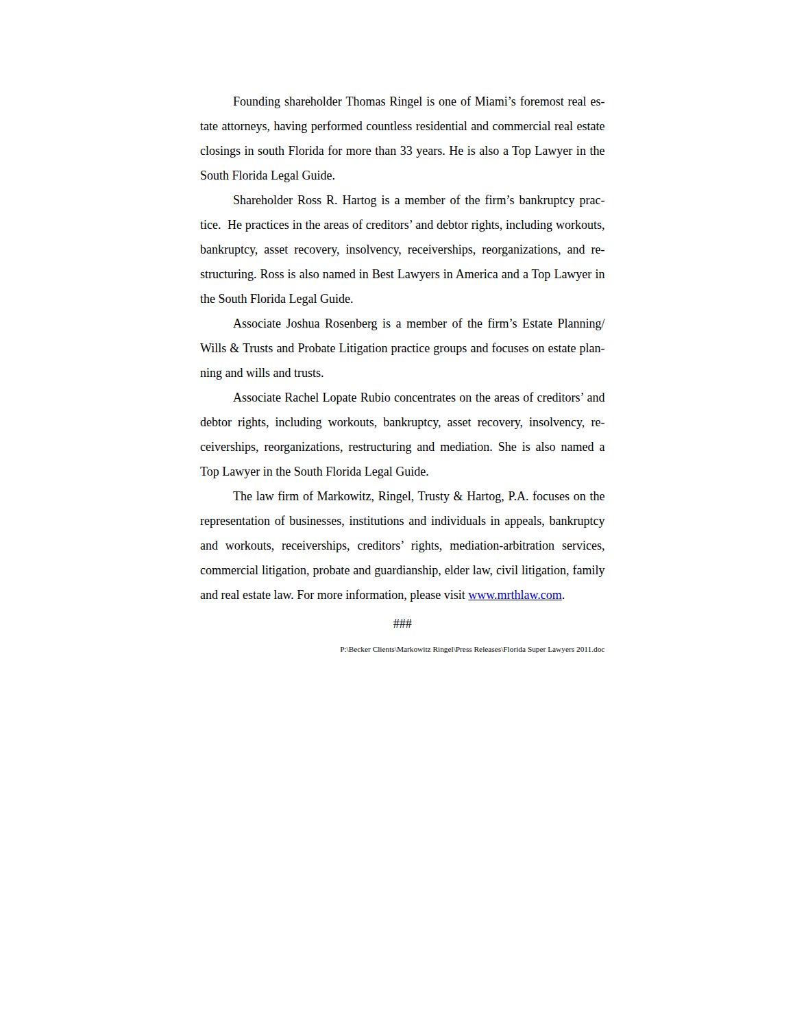Founding shareholder Thomas Ringel is one of Miami’s foremost real estate attorneys, having performed countless residential and commercial real estate closings in south Florida for more than 33 years. He is also a Top Lawyer in the South Florida Legal Guide.
Shareholder Ross R. Hartog is a member of the firm’s bankruptcy practice. He practices in the areas of creditors’ and debtor rights, including workouts, bankruptcy, asset recovery, insolvency, receiverships, reorganizations, and restructuring. Ross is also named in Best Lawyers in America and a Top Lawyer in the South Florida Legal Guide.
Associate Joshua Rosenberg is a member of the firm’s Estate Planning/ Wills & Trusts and Probate Litigation practice groups and focuses on estate planning and wills and trusts.
Associate Rachel Lopate Rubio concentrates on the areas of creditors’ and debtor rights, including workouts, bankruptcy, asset recovery, insolvency, receiverships, reorganizations, restructuring and mediation. She is also named a Top Lawyer in the South Florida Legal Guide.
The law firm of Markowitz, Ringel, Trusty & Hartog, P.A. focuses on the representation of businesses, institutions and individuals in appeals, bankruptcy and workouts, receiverships, creditors’ rights, mediation-arbitration services, commercial litigation, probate and guardianship, elder law, civil litigation, family and real estate law. For more information, please visit www.mrthlaw.com.
###
P:\Becker Clients\Markowitz Ringel\Press Releases\Florida Super Lawyers 2011.doc